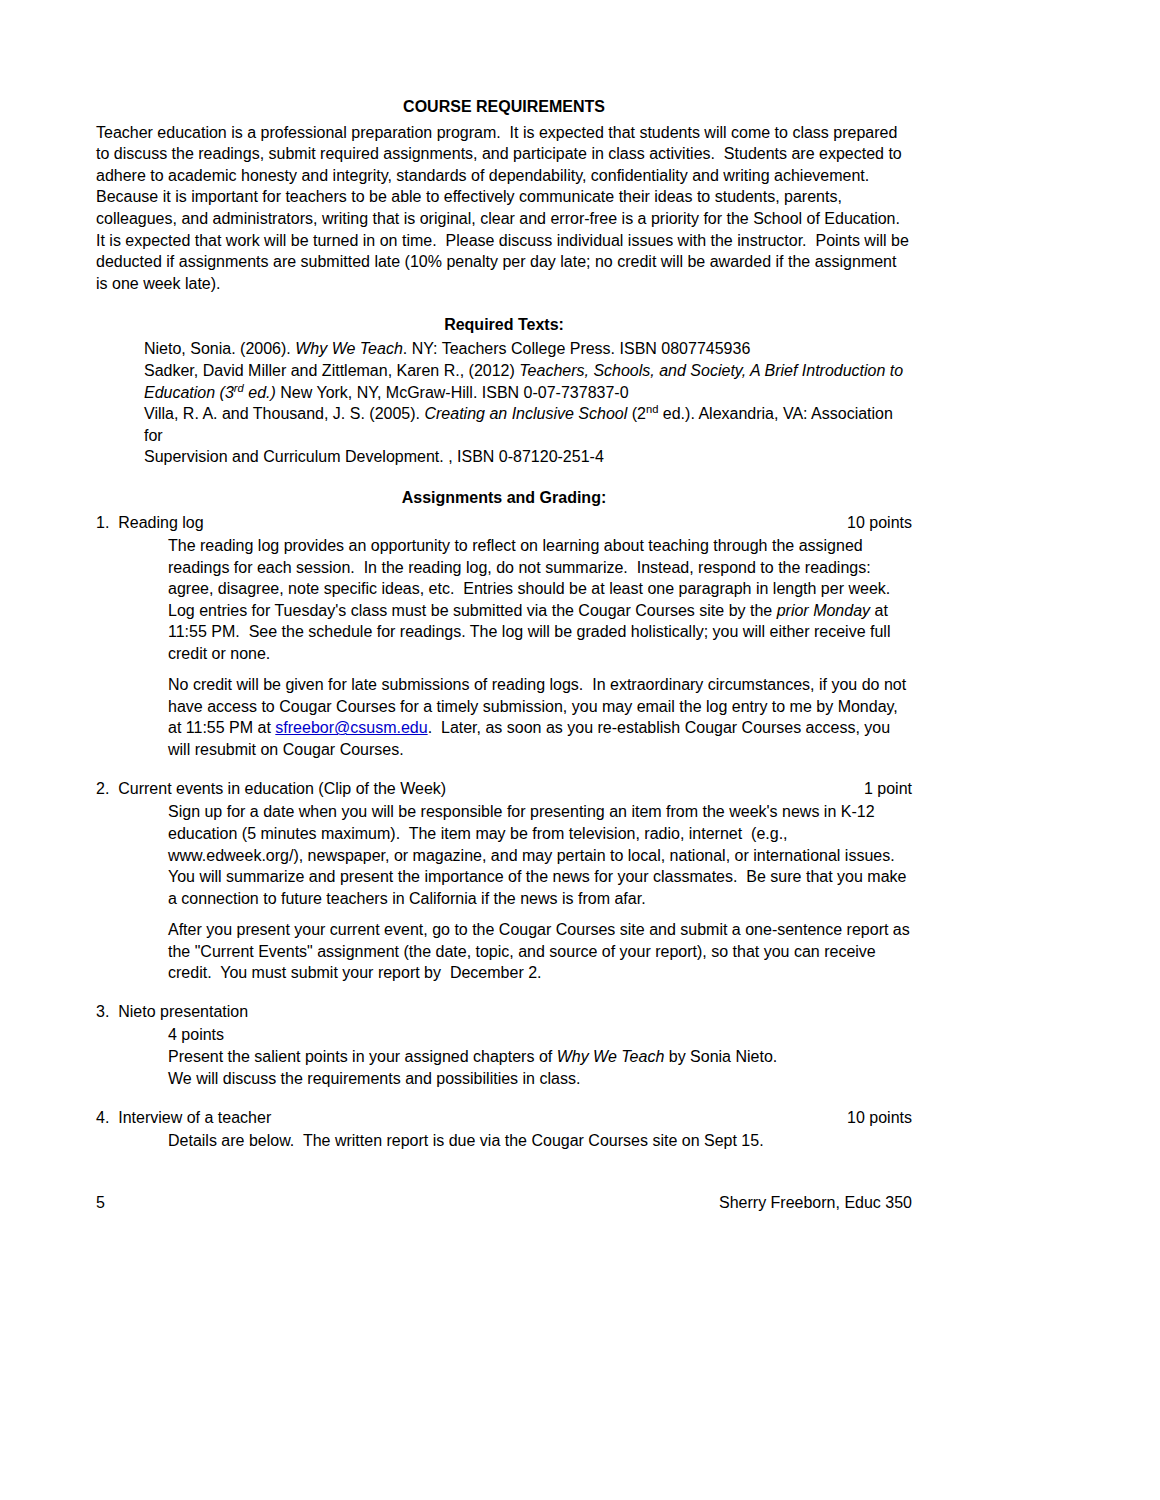COURSE REQUIREMENTS
Teacher education is a professional preparation program. It is expected that students will come to class prepared to discuss the readings, submit required assignments, and participate in class activities. Students are expected to adhere to academic honesty and integrity, standards of dependability, confidentiality and writing achievement. Because it is important for teachers to be able to effectively communicate their ideas to students, parents, colleagues, and administrators, writing that is original, clear and error-free is a priority for the School of Education. It is expected that work will be turned in on time. Please discuss individual issues with the instructor. Points will be deducted if assignments are submitted late (10% penalty per day late; no credit will be awarded if the assignment is one week late).
Required Texts:
Nieto, Sonia. (2006). Why We Teach. NY: Teachers College Press. ISBN 0807745936
Sadker, David Miller and Zittleman, Karen R., (2012) Teachers, Schools, and Society, A Brief Introduction to Education (3rd ed.) New York, NY, McGraw-Hill. ISBN 0-07-737837-0
Villa, R. A. and Thousand, J. S. (2005). Creating an Inclusive School (2nd ed.). Alexandria, VA: Association for
Supervision and Curriculum Development. , ISBN 0-87120-251-4
Assignments and Grading:
1. Reading log 10 points
The reading log provides an opportunity to reflect on learning about teaching through the assigned readings for each session. In the reading log, do not summarize. Instead, respond to the readings: agree, disagree, note specific ideas, etc. Entries should be at least one paragraph in length per week. Log entries for Tuesday's class must be submitted via the Cougar Courses site by the prior Monday at 11:55 PM. See the schedule for readings. The log will be graded holistically; you will either receive full credit or none.
No credit will be given for late submissions of reading logs. In extraordinary circumstances, if you do not have access to Cougar Courses for a timely submission, you may email the log entry to me by Monday, at 11:55 PM at sfreebor@csusm.edu. Later, as soon as you re-establish Cougar Courses access, you will resubmit on Cougar Courses.
2. Current events in education (Clip of the Week) 1 point
Sign up for a date when you will be responsible for presenting an item from the week's news in K-12 education (5 minutes maximum). The item may be from television, radio, internet (e.g., www.edweek.org/), newspaper, or magazine, and may pertain to local, national, or international issues. You will summarize and present the importance of the news for your classmates. Be sure that you make a connection to future teachers in California if the news is from afar.
After you present your current event, go to the Cougar Courses site and submit a one-sentence report as the "Current Events" assignment (the date, topic, and source of your report), so that you can receive credit. You must submit your report by December 2.
3. Nieto presentation
4 points
Present the salient points in your assigned chapters of Why We Teach by Sonia Nieto.
We will discuss the requirements and possibilities in class.
4. Interview of a teacher 10 points
Details are below. The written report is due via the Cougar Courses site on Sept 15.
5 Sherry Freeborn, Educ 350